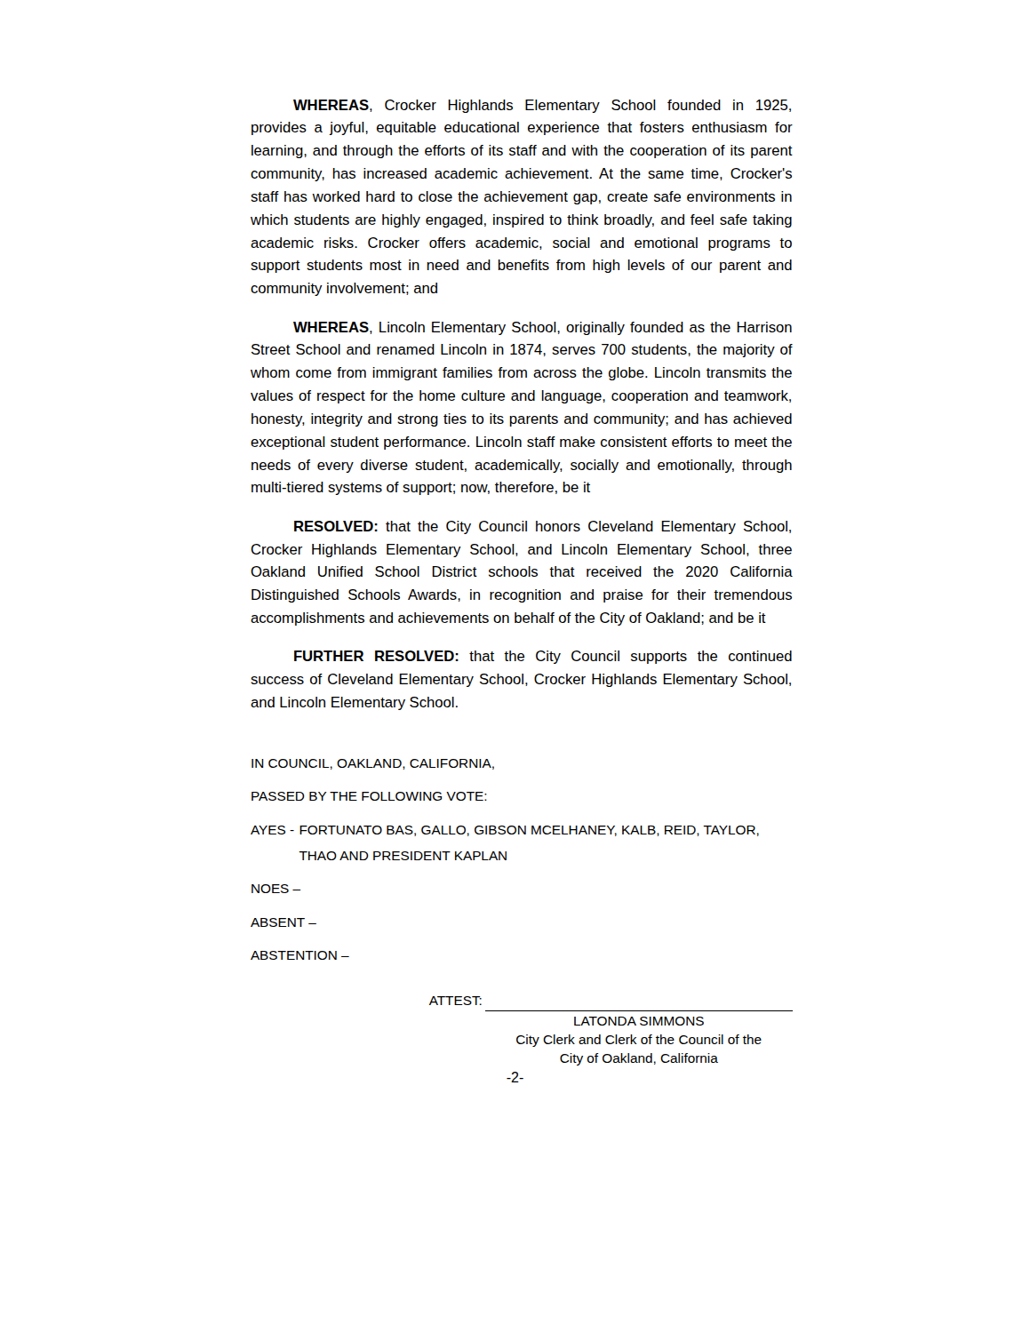WHEREAS, Crocker Highlands Elementary School founded in 1925, provides a joyful, equitable educational experience that fosters enthusiasm for learning, and through the efforts of its staff and with the cooperation of its parent community, has increased academic achievement. At the same time, Crocker's staff has worked hard to close the achievement gap, create safe environments in which students are highly engaged, inspired to think broadly, and feel safe taking academic risks. Crocker offers academic, social and emotional programs to support students most in need and benefits from high levels of our parent and community involvement; and
WHEREAS, Lincoln Elementary School, originally founded as the Harrison Street School and renamed Lincoln in 1874, serves 700 students, the majority of whom come from immigrant families from across the globe. Lincoln transmits the values of respect for the home culture and language, cooperation and teamwork, honesty, integrity and strong ties to its parents and community; and has achieved exceptional student performance. Lincoln staff make consistent efforts to meet the needs of every diverse student, academically, socially and emotionally, through multi-tiered systems of support; now, therefore, be it
RESOLVED: that the City Council honors Cleveland Elementary School, Crocker Highlands Elementary School, and Lincoln Elementary School, three Oakland Unified School District schools that received the 2020 California Distinguished Schools Awards, in recognition and praise for their tremendous accomplishments and achievements on behalf of the City of Oakland; and be it
FURTHER RESOLVED: that the City Council supports the continued success of Cleveland Elementary School, Crocker Highlands Elementary School, and Lincoln Elementary School.
IN COUNCIL, OAKLAND, CALIFORNIA,
PASSED BY THE FOLLOWING VOTE:
AYES -
FORTUNATO BAS, GALLO, GIBSON MCELHANEY, KALB, REID, TAYLOR, THAO AND PRESIDENT KAPLAN
NOES –
ABSENT –
ABSTENTION –
ATTEST:
LATONDA SIMMONS
City Clerk and Clerk of the Council of the
City of Oakland, California
-2-